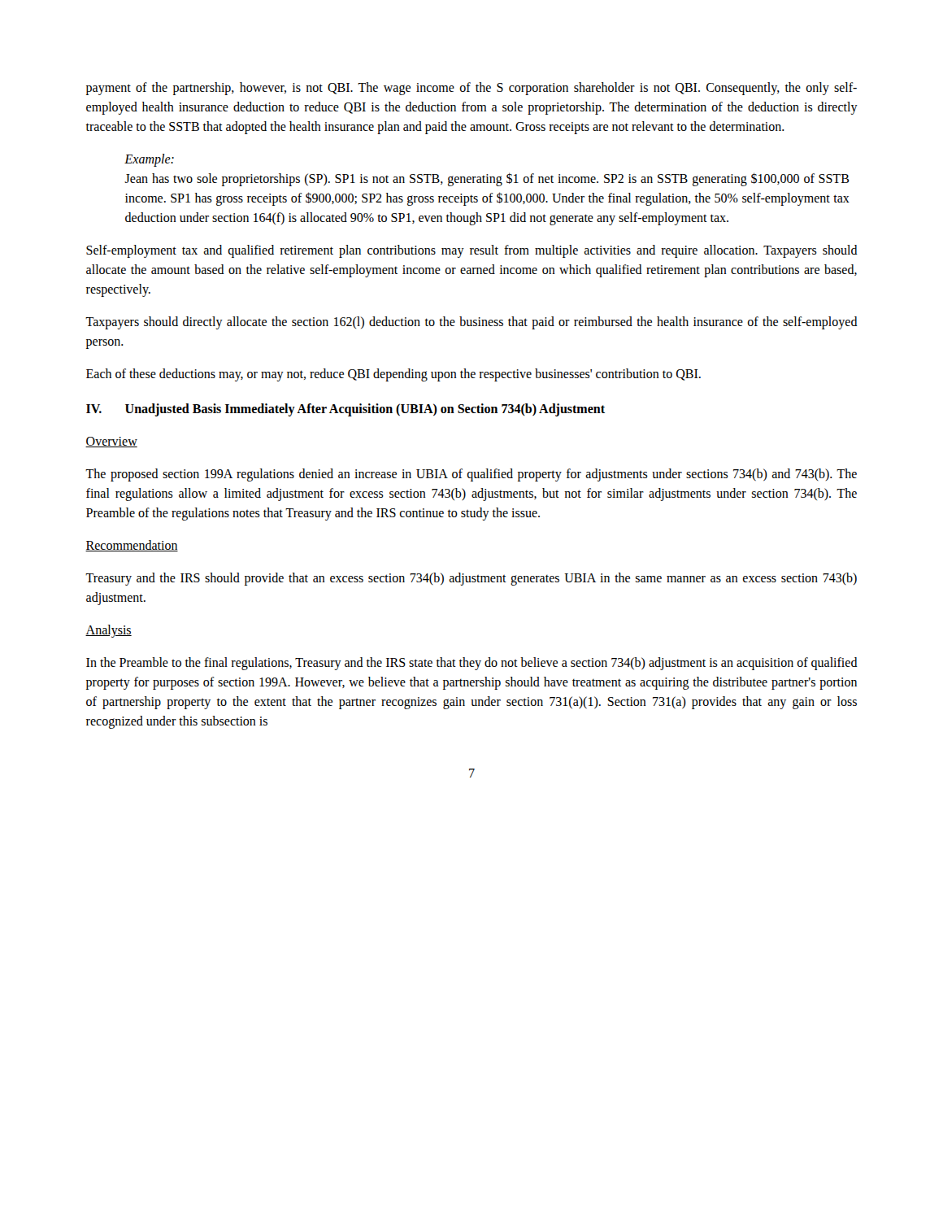payment of the partnership, however, is not QBI. The wage income of the S corporation shareholder is not QBI. Consequently, the only self-employed health insurance deduction to reduce QBI is the deduction from a sole proprietorship. The determination of the deduction is directly traceable to the SSTB that adopted the health insurance plan and paid the amount. Gross receipts are not relevant to the determination.
Example:
Jean has two sole proprietorships (SP). SP1 is not an SSTB, generating $1 of net income. SP2 is an SSTB generating $100,000 of SSTB income. SP1 has gross receipts of $900,000; SP2 has gross receipts of $100,000. Under the final regulation, the 50% self-employment tax deduction under section 164(f) is allocated 90% to SP1, even though SP1 did not generate any self-employment tax.
Self-employment tax and qualified retirement plan contributions may result from multiple activities and require allocation. Taxpayers should allocate the amount based on the relative self-employment income or earned income on which qualified retirement plan contributions are based, respectively.
Taxpayers should directly allocate the section 162(l) deduction to the business that paid or reimbursed the health insurance of the self-employed person.
Each of these deductions may, or may not, reduce QBI depending upon the respective businesses' contribution to QBI.
IV. Unadjusted Basis Immediately After Acquisition (UBIA) on Section 734(b) Adjustment
Overview
The proposed section 199A regulations denied an increase in UBIA of qualified property for adjustments under sections 734(b) and 743(b). The final regulations allow a limited adjustment for excess section 743(b) adjustments, but not for similar adjustments under section 734(b). The Preamble of the regulations notes that Treasury and the IRS continue to study the issue.
Recommendation
Treasury and the IRS should provide that an excess section 734(b) adjustment generates UBIA in the same manner as an excess section 743(b) adjustment.
Analysis
In the Preamble to the final regulations, Treasury and the IRS state that they do not believe a section 734(b) adjustment is an acquisition of qualified property for purposes of section 199A. However, we believe that a partnership should have treatment as acquiring the distributee partner's portion of partnership property to the extent that the partner recognizes gain under section 731(a)(1). Section 731(a) provides that any gain or loss recognized under this subsection is
7